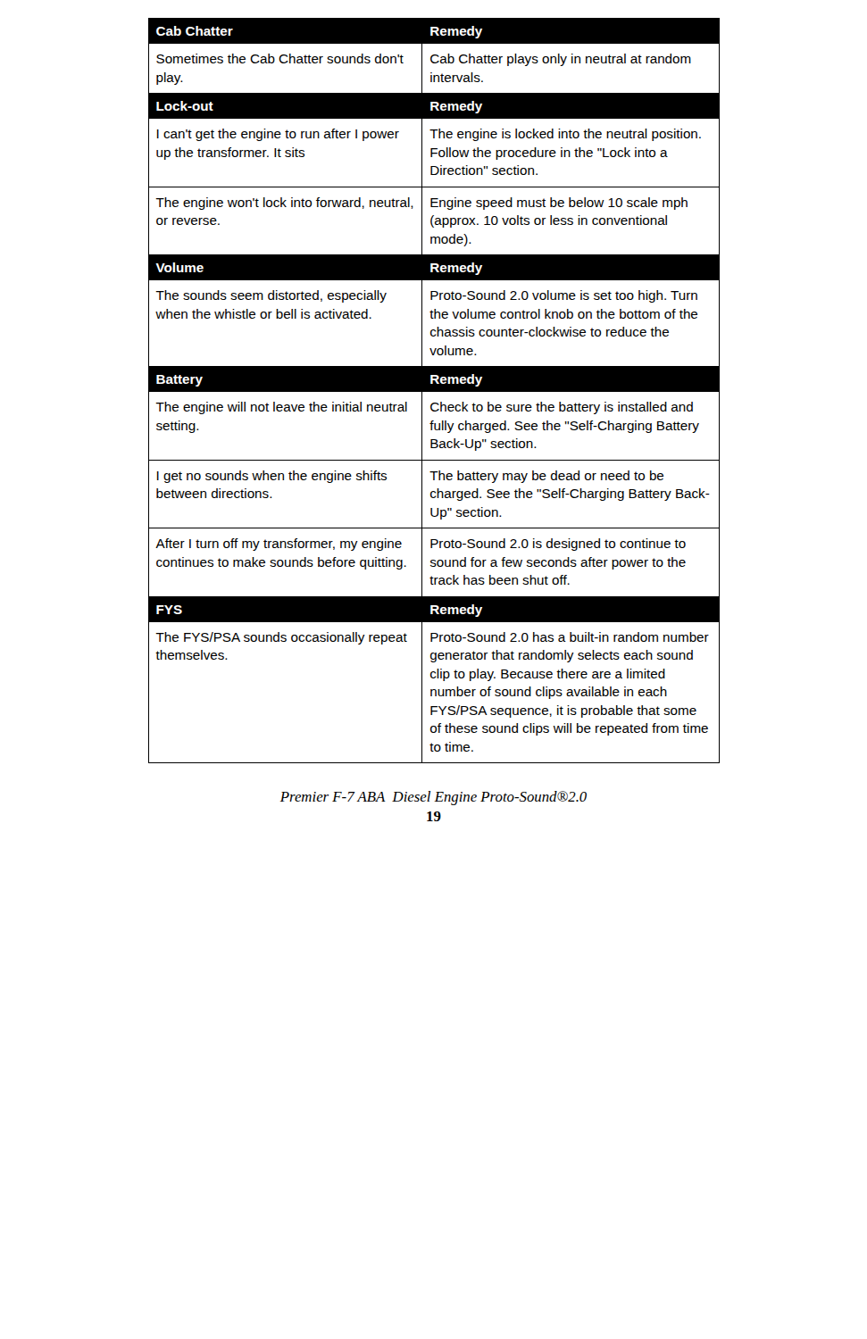| Cab Chatter | Remedy |
| --- | --- |
| Sometimes the Cab Chatter sounds don't play. | Cab Chatter plays only in neutral at random intervals. |
| Lock-out | Remedy |
| I can't get the engine to run after I power up the transformer. It sits | The engine is locked into the neutral position. Follow the procedure in the "Lock into a Direction" section. |
| The engine won't lock into forward, neutral, or reverse. | Engine speed must be below 10 scale mph (approx. 10 volts or less in conventional mode). |
| Volume | Remedy |
| The sounds seem distorted, especially when the whistle or bell is activated. | Proto-Sound 2.0 volume is set too high. Turn the volume control knob on the bottom of the chassis counter-clockwise to reduce the volume. |
| Battery | Remedy |
| The engine will not leave the initial neutral setting. | Check to be sure the battery is installed and fully charged. See the "Self-Charging Battery Back-Up" section. |
| I get no sounds when the engine shifts between directions. | The battery may be dead or need to be charged. See the "Self-Charging Battery Back-Up" section. |
| After I turn off my transformer, my engine continues to make sounds before quitting. | Proto-Sound 2.0 is designed to continue to sound for a few seconds after power to the track has been shut off. |
| FYS | Remedy |
| The FYS/PSA sounds occasionally repeat themselves. | Proto-Sound 2.0 has a built-in random number generator that randomly selects each sound clip to play. Because there are a limited number of sound clips available in each FYS/PSA sequence, it is probable that some of these sound clips will be repeated from time to time. |
Premier F-7 ABA Diesel Engine Proto-Sound®2.0
19